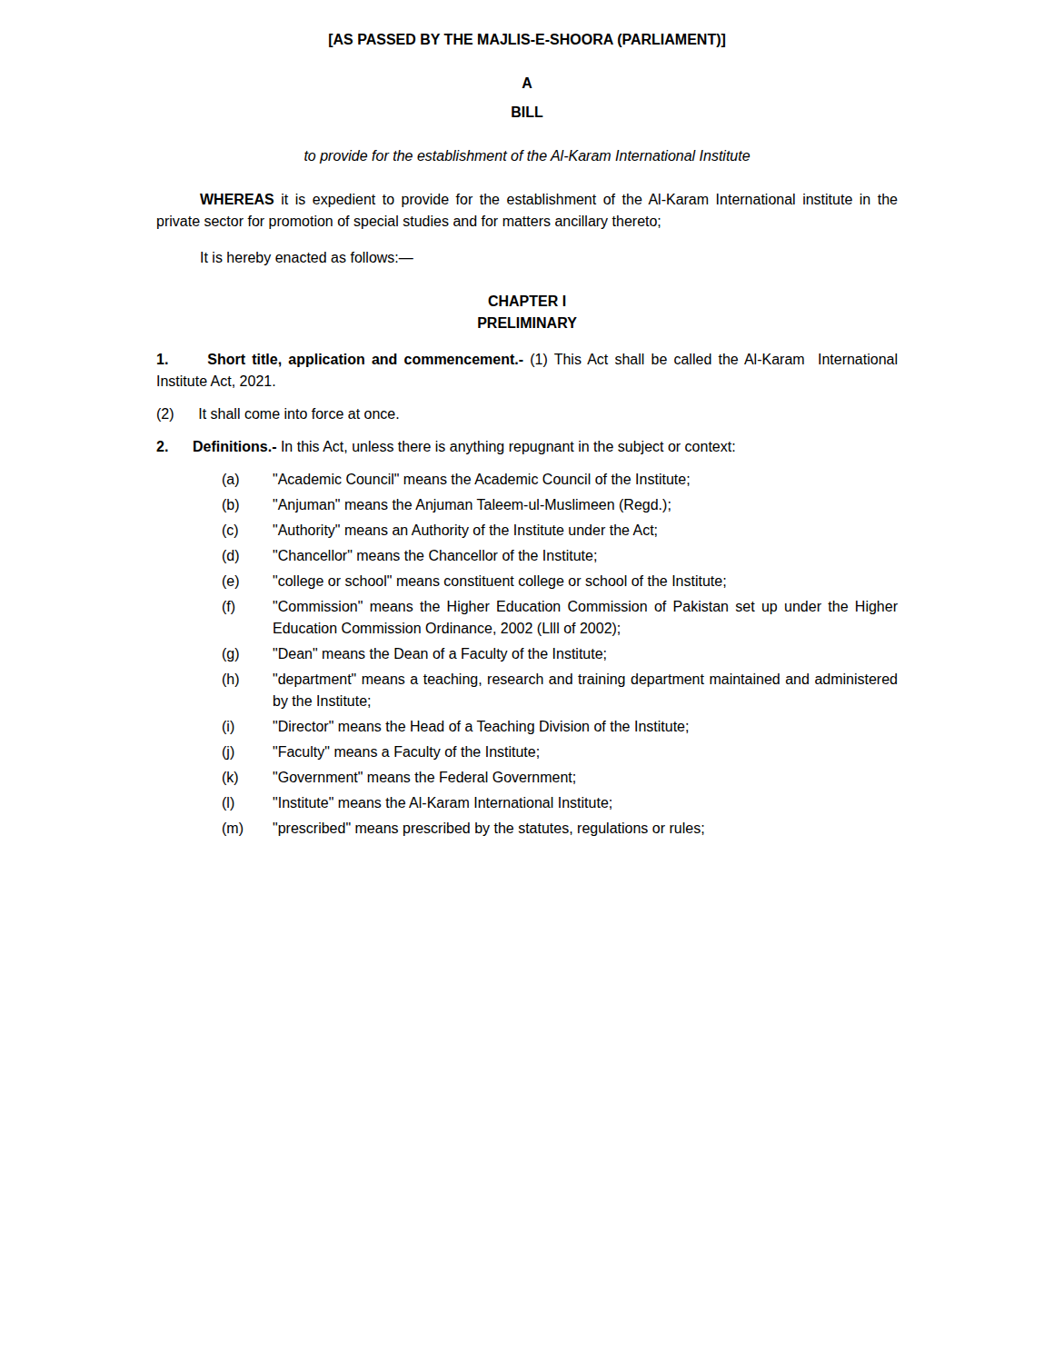[AS PASSED BY THE MAJLIS-E-SHOORA (PARLIAMENT)]
A
BILL
to provide for the establishment of the Al-Karam International Institute
WHEREAS it is expedient to provide for the establishment of the Al-Karam International institute in the private sector for promotion of special studies and for matters ancillary thereto;
It is hereby enacted as follows:—
CHAPTER I
PRELIMINARY
1. Short title, application and commencement.- (1) This Act shall be called the Al-Karam International Institute Act, 2021.
(2) It shall come into force at once.
2. Definitions.- In this Act, unless there is anything repugnant in the subject or context:
(a)
"Academic Council" means the Academic Council of the Institute;
(b)
"Anjuman" means the Anjuman Taleem-ul-Muslimeen (Regd.);
(c)
"Authority" means an Authority of the Institute under the Act;
(d)
"Chancellor" means the Chancellor of the Institute;
(e)
"college or school" means constituent college or school of the Institute;
(f)
"Commission" means the Higher Education Commission of Pakistan set up under the Higher Education Commission Ordinance, 2002 (Llll of 2002);
(g)
"Dean" means the Dean of a Faculty of the Institute;
(h)
"department" means a teaching, research and training department maintained and administered by the Institute;
(i)
"Director" means the Head of a Teaching Division of the Institute;
(j)
"Faculty" means a Faculty of the Institute;
(k)
"Government" means the Federal Government;
(l)
"Institute" means the Al-Karam International Institute;
(m)
"prescribed" means prescribed by the statutes, regulations or rules;